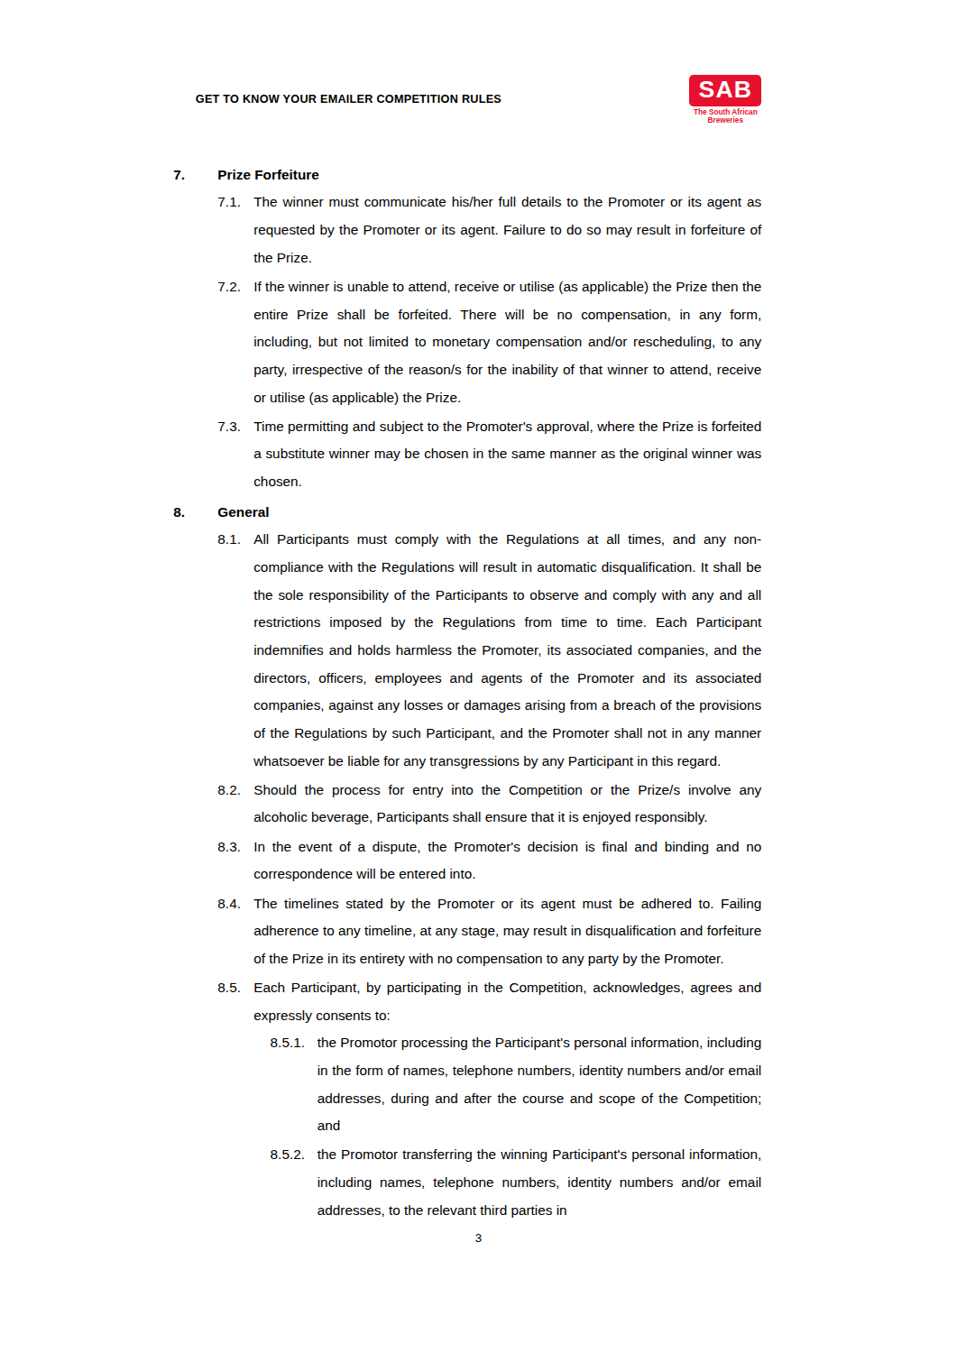GET TO KNOW YOUR EMAILER COMPETITION RULES
SAB The South African
Breweries
Prize Forfeiture
The winner must communicate his/her full details to the Promoter or its agent as requested by the Promoter or its agent. Failure to do so may result in forfeiture of the Prize.
If the winner is unable to attend, receive or utilise (as applicable) the Prize then the entire Prize shall be forfeited. There will be no compensation, in any form, including, but not limited to monetary compensation and/or rescheduling, to any party, irrespective of the reason/s for the inability of that winner to attend, receive or utilise (as applicable) the Prize.
Time permitting and subject to the Promoter's approval, where the Prize is forfeited a substitute winner may be chosen in the same manner as the original winner was chosen.
General
All Participants must comply with the Regulations at all times, and any non-compliance with the Regulations will result in automatic disqualification. It shall be the sole responsibility of the Participants to observe and comply with any and all restrictions imposed by the Regulations from time to time. Each Participant indemnifies and holds harmless the Promoter, its associated companies, and the directors, officers, employees and agents of the Promoter and its associated companies, against any losses or damages arising from a breach of the provisions of the Regulations by such Participant, and the Promoter shall not in any manner whatsoever be liable for any transgressions by any Participant in this regard.
Should the process for entry into the Competition or the Prize/s involve any alcoholic beverage, Participants shall ensure that it is enjoyed responsibly.
In the event of a dispute, the Promoter's decision is final and binding and no correspondence will be entered into.
The timelines stated by the Promoter or its agent must be adhered to. Failing adherence to any timeline, at any stage, may result in disqualification and forfeiture of the Prize in its entirety with no compensation to any party by the Promoter.
Each Participant, by participating in the Competition, acknowledges, agrees and expressly consents to:
the Promotor processing the Participant's personal information, including in the form of names, telephone numbers, identity numbers and/or email addresses, during and after the course and scope of the Competition; and
the Promotor transferring the winning Participant's personal information, including names, telephone numbers, identity numbers and/or email addresses, to the relevant third parties in
3